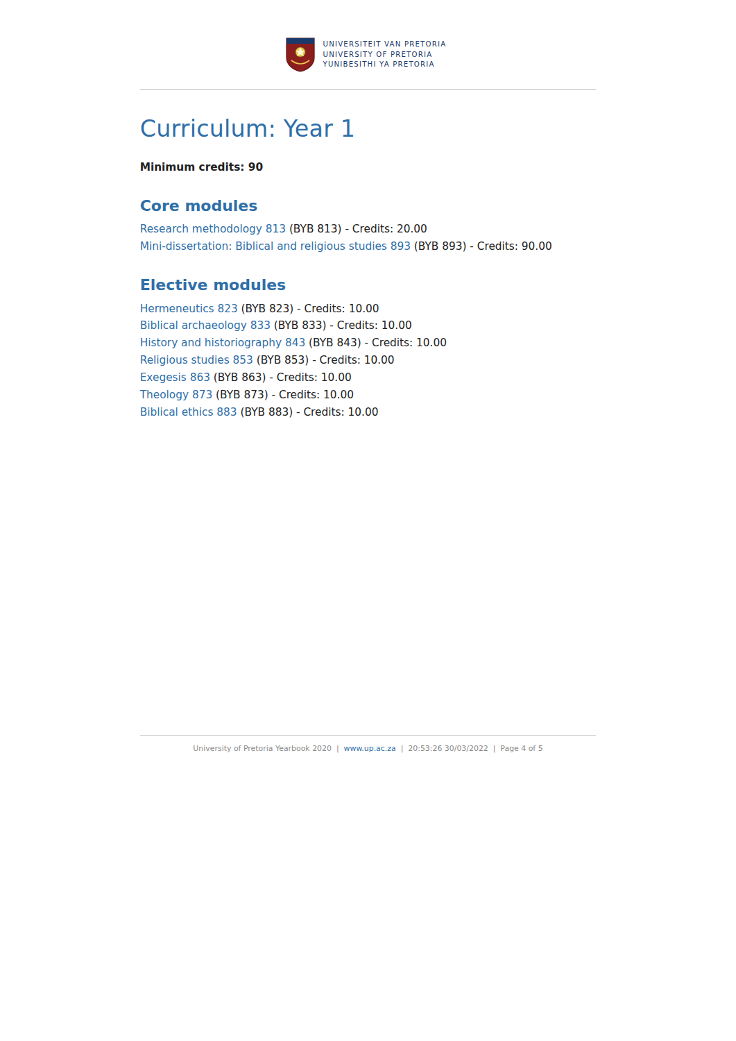UNIVERSITEIT VAN PRETORIA
UNIVERSITY OF PRETORIA
YUNIBESITHI YA PRETORIA
Curriculum: Year 1
Minimum credits: 90
Core modules
Research methodology 813 (BYB 813) - Credits: 20.00
Mini-dissertation: Biblical and religious studies 893 (BYB 893) - Credits: 90.00
Elective modules
Hermeneutics 823 (BYB 823) - Credits: 10.00
Biblical archaeology 833 (BYB 833) - Credits: 10.00
History and historiography 843 (BYB 843) - Credits: 10.00
Religious studies 853 (BYB 853) - Credits: 10.00
Exegesis 863 (BYB 863) - Credits: 10.00
Theology 873 (BYB 873) - Credits: 10.00
Biblical ethics 883 (BYB 883) - Credits: 10.00
University of Pretoria Yearbook 2020 | www.up.ac.za | 20:53:26 30/03/2022 | Page 4 of 5